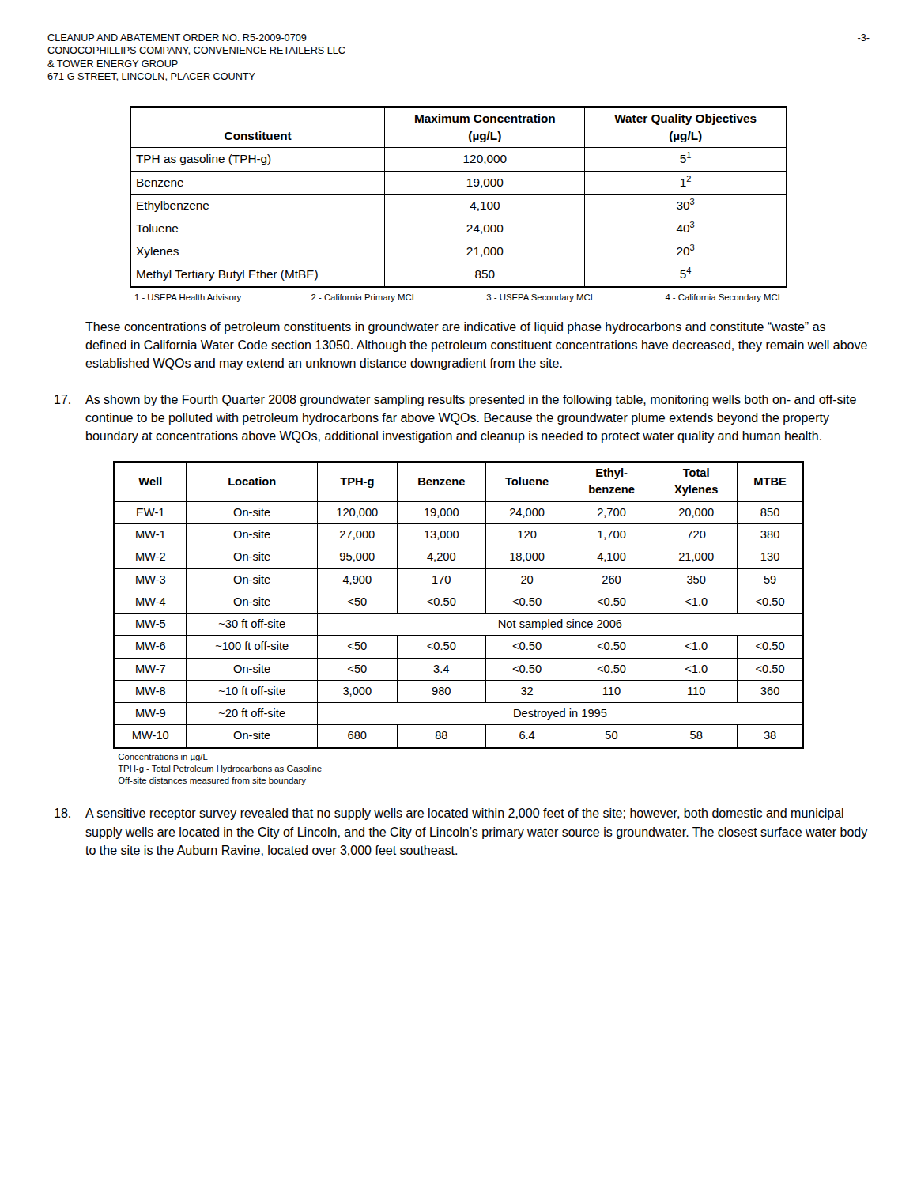-3- CLEANUP AND ABATEMENT ORDER NO. R5-2009-0709
CONOCOPHILLIPS COMPANY, CONVENIENCE RETAILERS LLC
& TOWER ENERGY GROUP
671 G STREET, LINCOLN, PLACER COUNTY
| Constituent | Maximum Concentration (µg/L) | Water Quality Objectives (µg/L) |
| --- | --- | --- |
| TPH as gasoline (TPH-g) | 120,000 | 5 1 |
| Benzene | 19,000 | 1 2 |
| Ethylbenzene | 4,100 | 30 3 |
| Toluene | 24,000 | 40 3 |
| Xylenes | 21,000 | 20 3 |
| Methyl Tertiary Butyl Ether (MtBE) | 850 | 5 4 |
1 - USEPA Health Advisory 2 - California Primary MCL 3 - USEPA Secondary MCL 4 - California Secondary MCL
These concentrations of petroleum constituents in groundwater are indicative of liquid phase hydrocarbons and constitute “waste” as defined in California Water Code section 13050. Although the petroleum constituent concentrations have decreased, they remain well above established WQOs and may extend an unknown distance downgradient from the site.
17. As shown by the Fourth Quarter 2008 groundwater sampling results presented in the following table, monitoring wells both on- and off-site continue to be polluted with petroleum hydrocarbons far above WQOs. Because the groundwater plume extends beyond the property boundary at concentrations above WQOs, additional investigation and cleanup is needed to protect water quality and human health.
| Well | Location | TPH-g | Benzene | Toluene | Ethyl- benzene | Total Xylenes | MTBE |
| --- | --- | --- | --- | --- | --- | --- | --- |
| EW-1 | On-site | 120,000 | 19,000 | 24,000 | 2,700 | 20,000 | 850 |
| MW-1 | On-site | 27,000 | 13,000 | 120 | 1,700 | 720 | 380 |
| MW-2 | On-site | 95,000 | 4,200 | 18,000 | 4,100 | 21,000 | 130 |
| MW-3 | On-site | 4,900 | 170 | 20 | 260 | 350 | 59 |
| MW-4 | On-site | <50 | <0.50 | <0.50 | <0.50 | <1.0 | <0.50 |
| MW-5 | ~30 ft off-site | Not sampled since 2006 |
| MW-6 | ~100 ft off-site | <50 | <0.50 | <0.50 | <0.50 | <1.0 | <0.50 |
| MW-7 | On-site | <50 | 3.4 | <0.50 | <0.50 | <1.0 | <0.50 |
| MW-8 | ~10 ft off-site | 3,000 | 980 | 32 | 110 | 110 | 360 |
| MW-9 | ~20 ft off-site | Destroyed in 1995 |
| MW-10 | On-site | 680 | 88 | 6.4 | 50 | 58 | 38 |
Concentrations in µg/L
TPH-g - Total Petroleum Hydrocarbons as Gasoline
Off-site distances measured from site boundary
18. A sensitive receptor survey revealed that no supply wells are located within 2,000 feet of the site; however, both domestic and municipal supply wells are located in the City of Lincoln, and the City of Lincoln’s primary water source is groundwater. The closest surface water body to the site is the Auburn Ravine, located over 3,000 feet southeast.